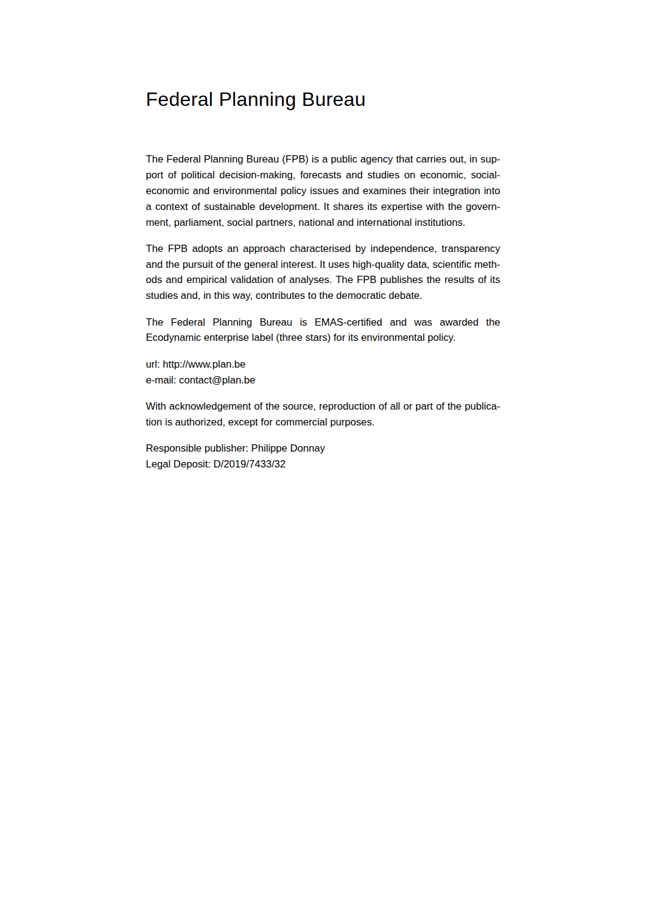Federal Planning Bureau
The Federal Planning Bureau (FPB) is a public agency that carries out, in support of political decision-making, forecasts and studies on economic, social-economic and environmental policy issues and examines their integration into a context of sustainable development. It shares its expertise with the government, parliament, social partners, national and international institutions.
The FPB adopts an approach characterised by independence, transparency and the pursuit of the general interest. It uses high-quality data, scientific methods and empirical validation of analyses. The FPB publishes the results of its studies and, in this way, contributes to the democratic debate.
The Federal Planning Bureau is EMAS-certified and was awarded the Ecodynamic enterprise label (three stars) for its environmental policy.
url: http://www.plan.be
e-mail: contact@plan.be
With acknowledgement of the source, reproduction of all or part of the publication is authorized, except for commercial purposes.
Responsible publisher: Philippe Donnay
Legal Deposit: D/2019/7433/32